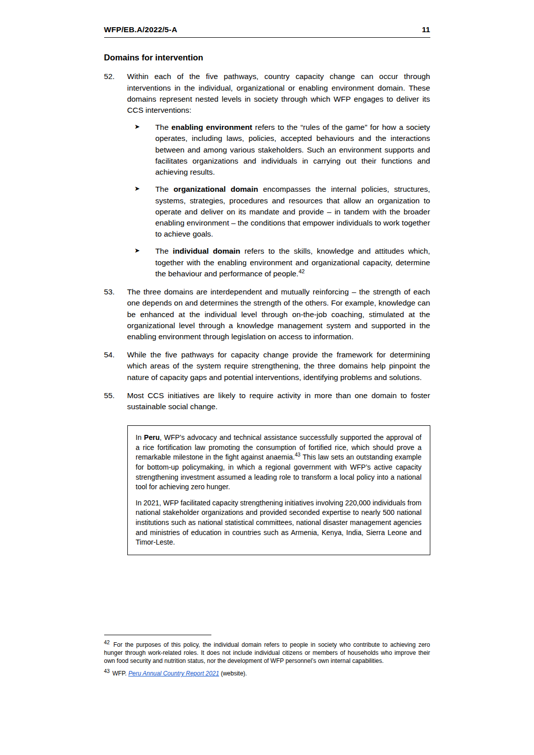WFP/EB.A/2022/5-A 11
Domains for intervention
Within each of the five pathways, country capacity change can occur through interventions in the individual, organizational or enabling environment domain. These domains represent nested levels in society through which WFP engages to deliver its CCS interventions:
The enabling environment refers to the “rules of the game” for how a society operates, including laws, policies, accepted behaviours and the interactions between and among various stakeholders. Such an environment supports and facilitates organizations and individuals in carrying out their functions and achieving results.
The organizational domain encompasses the internal policies, structures, systems, strategies, procedures and resources that allow an organization to operate and deliver on its mandate and provide – in tandem with the broader enabling environment – the conditions that empower individuals to work together to achieve goals.
The individual domain refers to the skills, knowledge and attitudes which, together with the enabling environment and organizational capacity, determine the behaviour and performance of people.42
The three domains are interdependent and mutually reinforcing – the strength of each one depends on and determines the strength of the others. For example, knowledge can be enhanced at the individual level through on-the-job coaching, stimulated at the organizational level through a knowledge management system and supported in the enabling environment through legislation on access to information.
While the five pathways for capacity change provide the framework for determining which areas of the system require strengthening, the three domains help pinpoint the nature of capacity gaps and potential interventions, identifying problems and solutions.
Most CCS initiatives are likely to require activity in more than one domain to foster sustainable social change.
In Peru, WFP’s advocacy and technical assistance successfully supported the approval of a rice fortification law promoting the consumption of fortified rice, which should prove a remarkable milestone in the fight against anaemia.43 This law sets an outstanding example for bottom-up policymaking, in which a regional government with WFP’s active capacity strengthening investment assumed a leading role to transform a local policy into a national tool for achieving zero hunger.
In 2021, WFP facilitated capacity strengthening initiatives involving 220,000 individuals from national stakeholder organizations and provided seconded expertise to nearly 500 national institutions such as national statistical committees, national disaster management agencies and ministries of education in countries such as Armenia, Kenya, India, Sierra Leone and Timor-Leste.
42 For the purposes of this policy, the individual domain refers to people in society who contribute to achieving zero hunger through work-related roles. It does not include individual citizens or members of households who improve their own food security and nutrition status, nor the development of WFP personnel’s own internal capabilities.
43 WFP. Peru Annual Country Report 2021 (website).